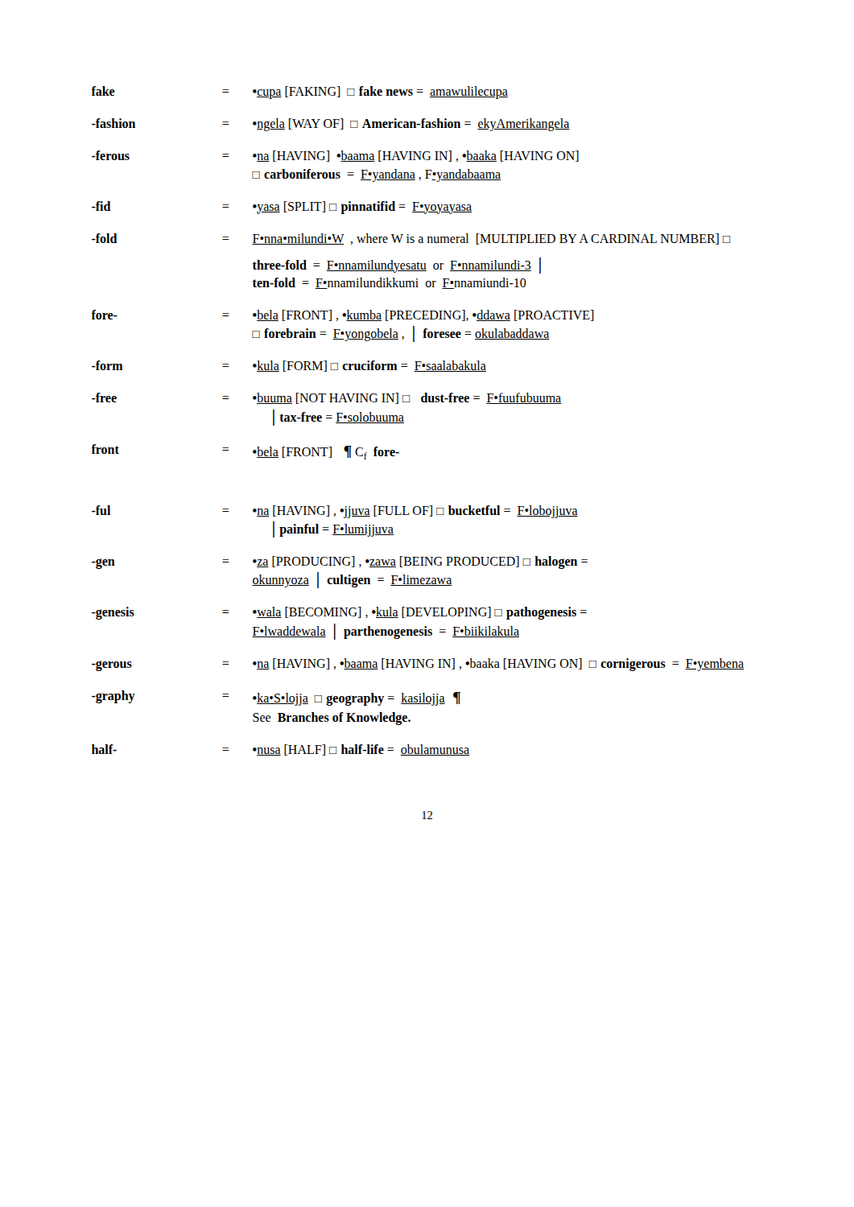| fake | = | • cupa [FAKING] fake news = amawulilecupa |
| -fashion | = | • ngela [WAY OF] American-fashion = ekyAmerikangela |
| -ferous | = | • na [HAVING] • baama [HAVING IN] , • baaka [HAVING ON] carboniferous = F•yandana , F •yandabaama |
| -fid | = | • yasa [SPLIT] pinnatifid = F•yoyayasa |
| -fold | = | F•nna•milundi•W , where W is a numeral [MULTIPLIED BY A CARDINAL NUMBER] three-fold = F•nnamilundyesatu or F•nnamilundi-3 / ten-fold = F• nnamilundikkumi or F• nnamiundi-10 |
| fore- | = | • bela [FRONT] , • kumba [PRECEDING], • ddawa [PROACTIVE] forebrain = F•yongobela , / foresee = okulabaddawa |
| -form | = | • kula [FORM] cruciform = F•saalabakula |
| -free | = | • buuma [NOT HAVING IN] dust-free = F•fuufubuuma / tax-free = F•solobuuma |
| front | = | • bela [FRONT] ¶ C f fore- |
| -ful | = | • na [HAVING] , • jjuva [FULL OF] bucketful = F•lobojjuva / painful = F•lumijjuva |
| -gen | = | • za [PRODUCING] , • zawa [BEING PRODUCED] halogen = okunnyoza / cultigen = F•limezawa |
| -genesis | = | • wala [BECOMING] , • kula [DEVELOPING] pathogenesis = F•lwaddewala / parthenogenesis = F•biikilakula |
| -gerous | = | • na [HAVING] , • baama [HAVING IN] , • baaka [HAVING ON] cornigerous = F•yembena |
| -graphy | = | • ka•S•lojja geography = kasilojja ¶ See Branches of Knowledge. |
| half- | = | • nusa [HALF] half-life = obulamunusa |
12